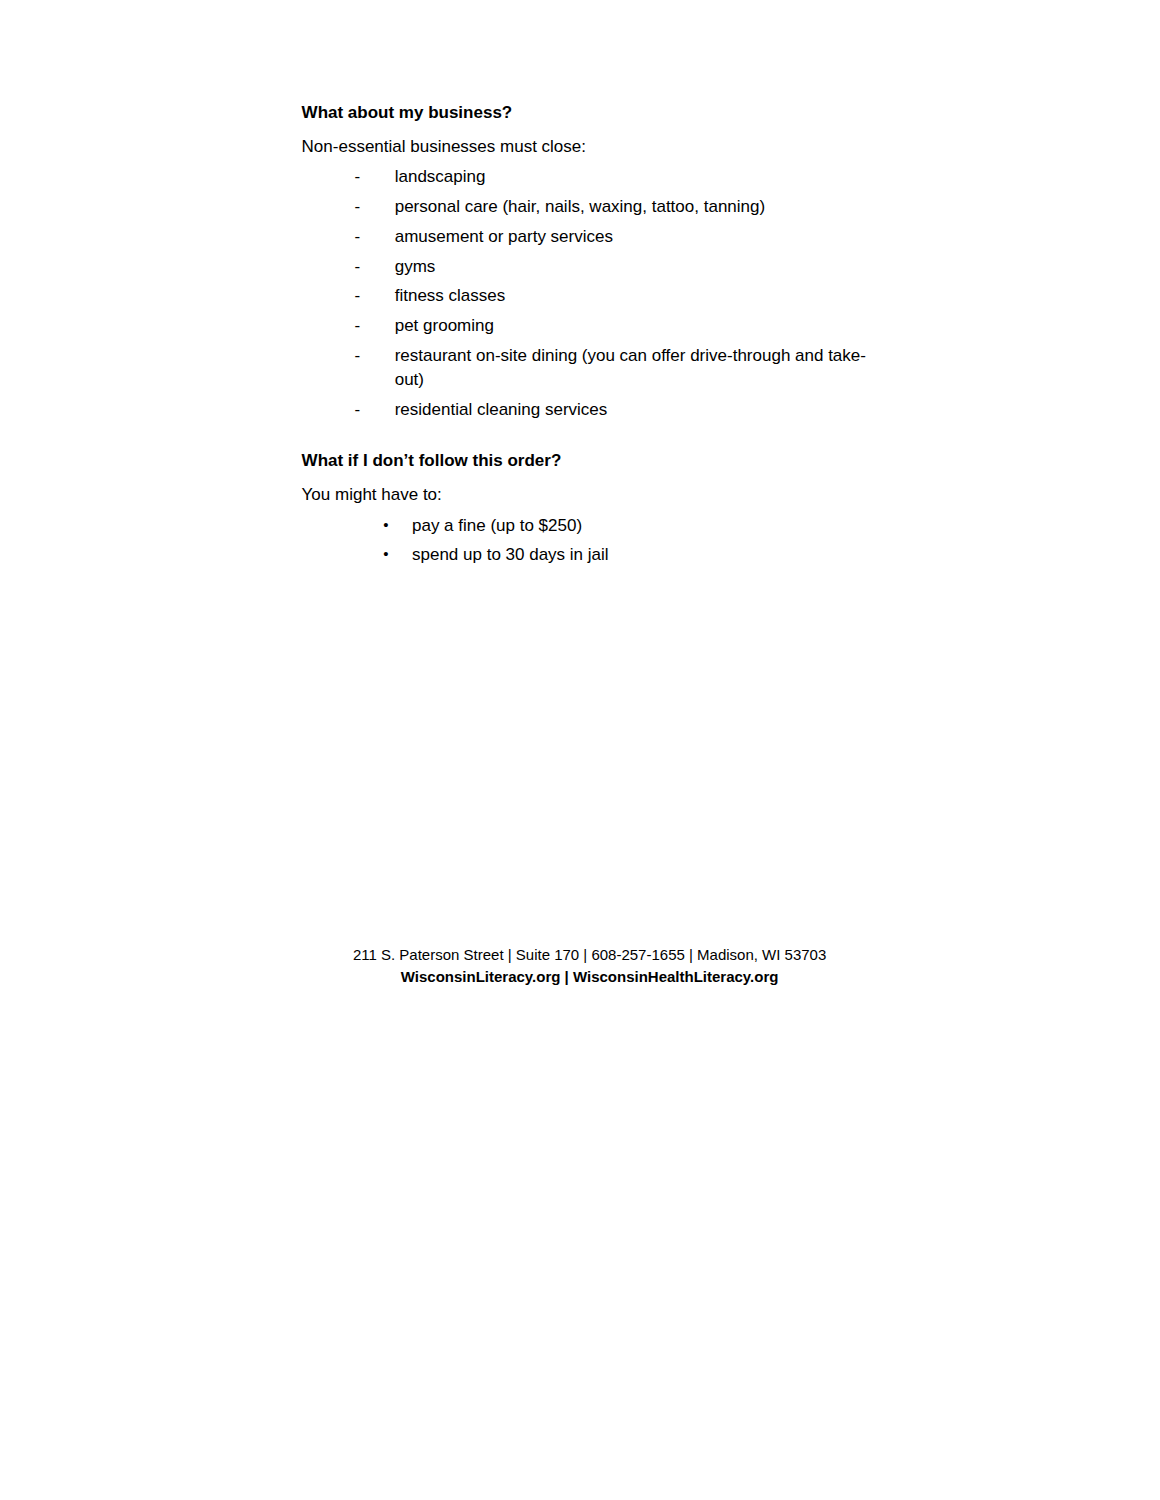What about my business?
Non-essential businesses must close:
landscaping
personal care (hair, nails, waxing, tattoo, tanning)
amusement or party services
gyms
fitness classes
pet grooming
restaurant on-site dining (you can offer drive-through and take-out)
residential cleaning services
What if I don’t follow this order?
You might have to:
pay a fine (up to $250)
spend up to 30 days in jail
211 S. Paterson Street | Suite 170 | 608-257-1655 | Madison, WI 53703
WisconsinLiteracy.org | WisconsinHealthLiteracy.org